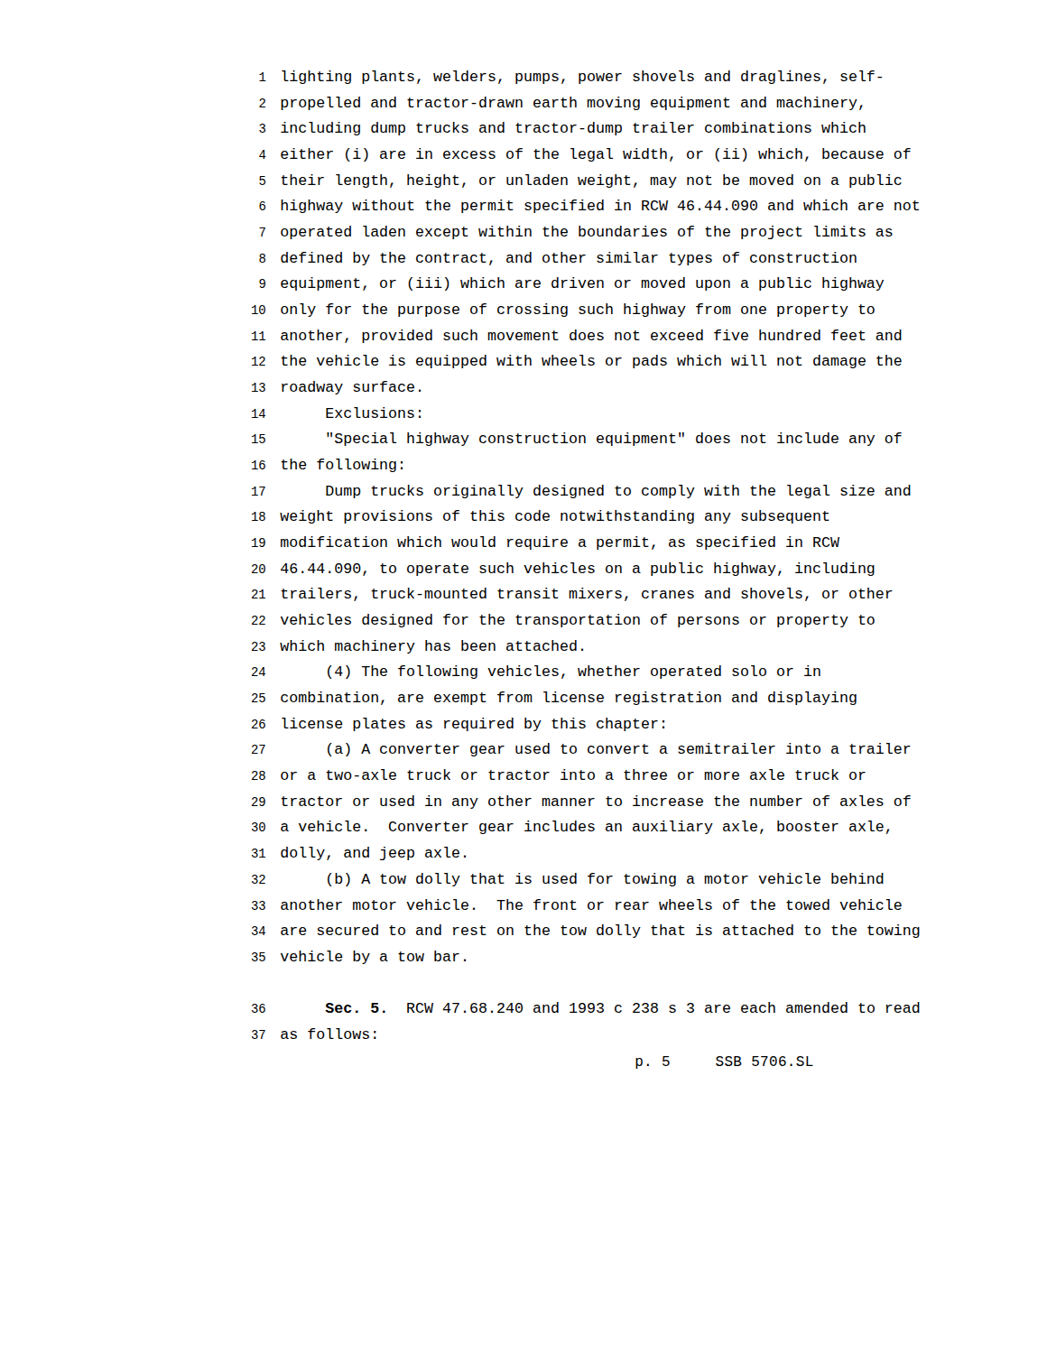1 lighting plants, welders, pumps, power shovels and draglines, self-
2 propelled and tractor-drawn earth moving equipment and machinery,
3 including dump trucks and tractor-dump trailer combinations which
4 either (i) are in excess of the legal width, or (ii) which, because of
5 their length, height, or unladen weight, may not be moved on a public
6 highway without the permit specified in RCW 46.44.090 and which are not
7 operated laden except within the boundaries of the project limits as
8 defined by the contract, and other similar types of construction
9 equipment, or (iii) which are driven or moved upon a public highway
10 only for the purpose of crossing such highway from one property to
11 another, provided such movement does not exceed five hundred feet and
12 the vehicle is equipped with wheels or pads which will not damage the
13 roadway surface.
14 Exclusions:
15 "Special highway construction equipment" does not include any of
16 the following:
17 Dump trucks originally designed to comply with the legal size and
18 weight provisions of this code notwithstanding any subsequent
19 modification which would require a permit, as specified in RCW
2046.44.090, to operate such vehicles on a public highway, including
21 trailers, truck-mounted transit mixers, cranes and shovels, or other
22 vehicles designed for the transportation of persons or property to
23 which machinery has been attached.
24 (4) The following vehicles, whether operated solo or in
25 combination, are exempt from license registration and displaying
26 license plates as required by this chapter:
27 (a) A converter gear used to convert a semitrailer into a trailer
28 or a two-axle truck or tractor into a three or more axle truck or
29 tractor or used in any other manner to increase the number of axles of
30 a vehicle. Converter gear includes an auxiliary axle, booster axle,
31 dolly, and jeep axle.
32 (b) A tow dolly that is used for towing a motor vehicle behind
33 another motor vehicle. The front or rear wheels of the towed vehicle
34 are secured to and rest on the tow dolly that is attached to the towing
35 vehicle by a tow bar.
36 Sec. 5. RCW 47.68.240 and 1993 c 238 s 3 are each amended to read
37 as follows:
p. 5 SSB 5706.SL